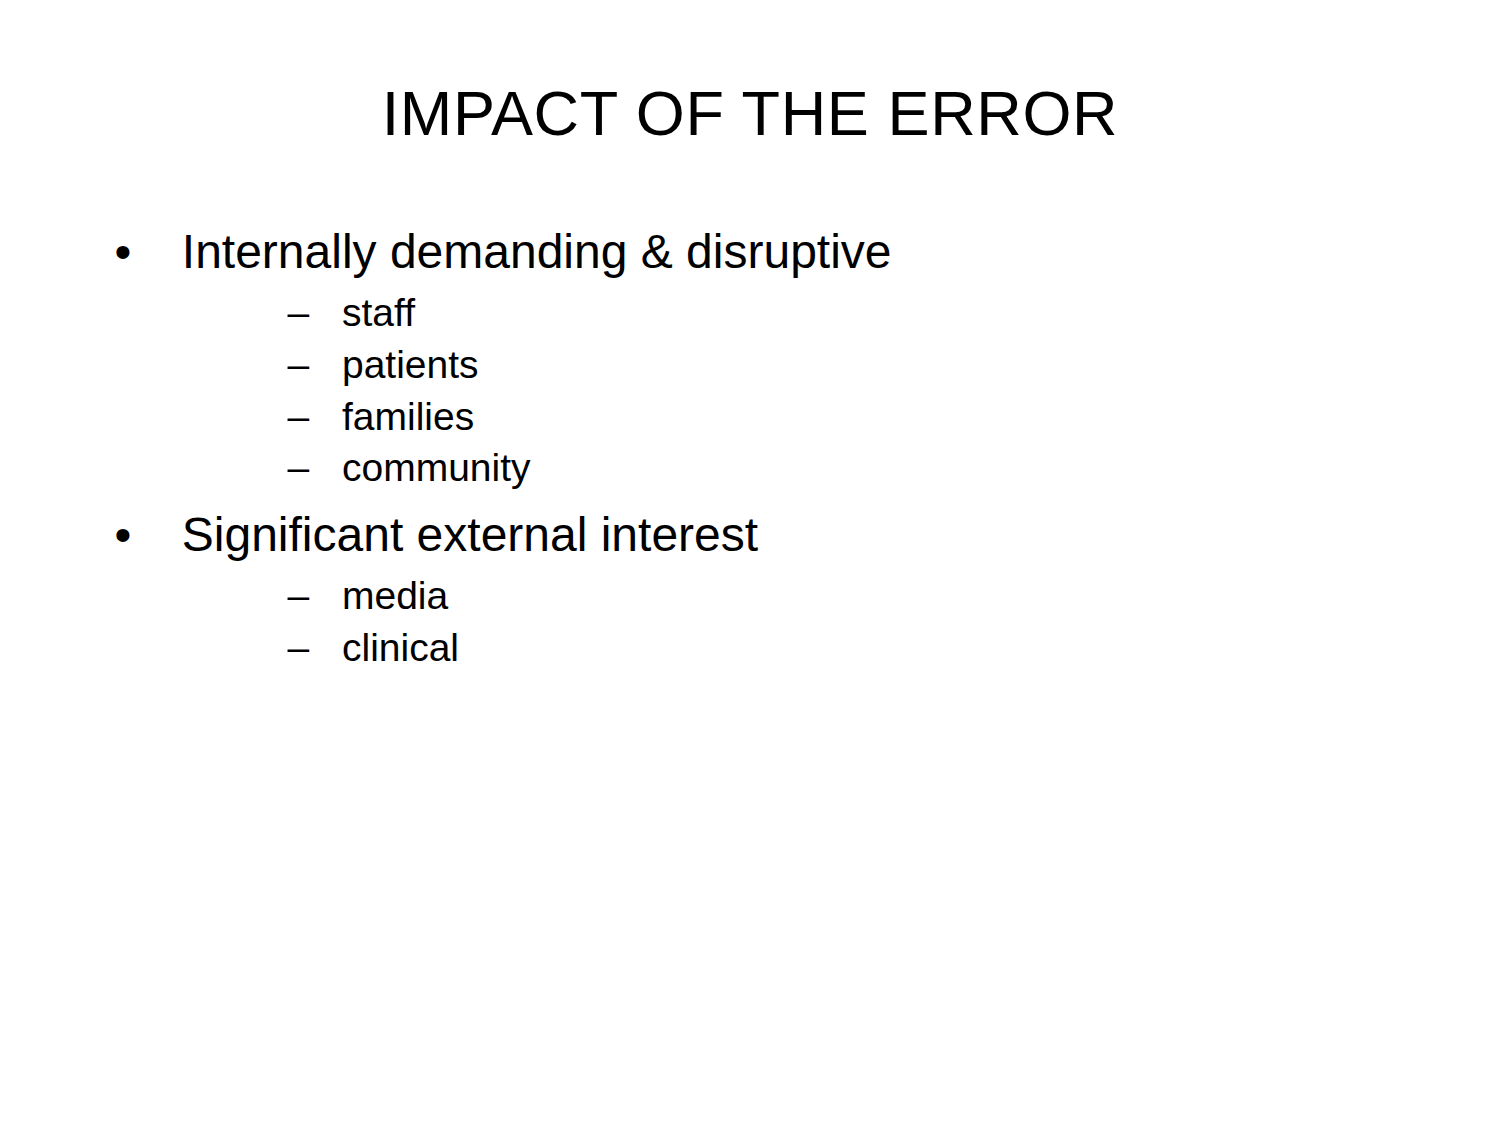IMPACT OF THE ERROR
Internally demanding & disruptive
staff
patients
families
community
Significant external interest
media
clinical